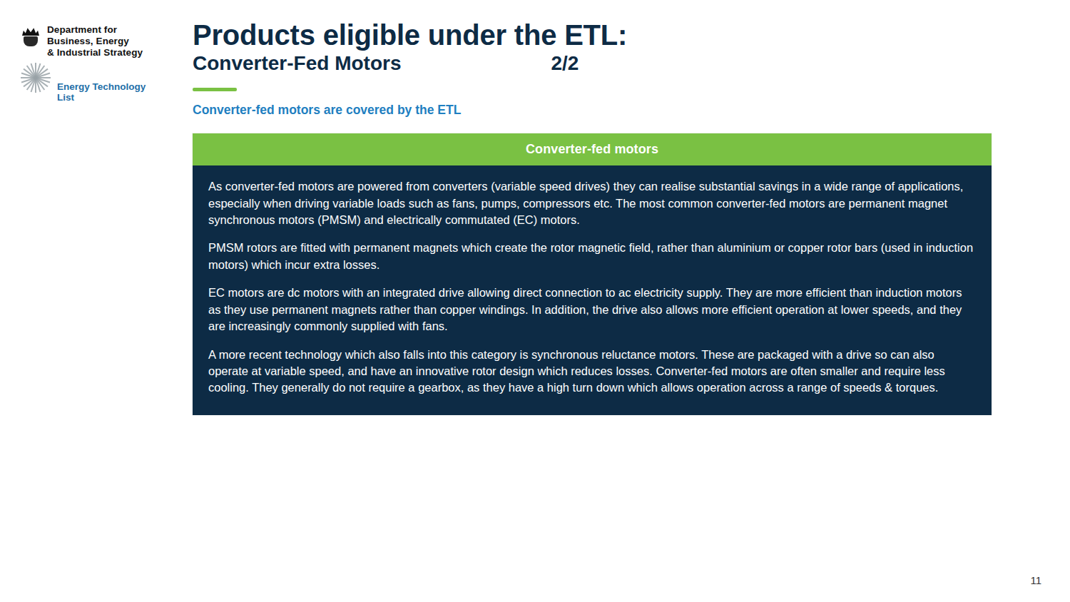Department for Business, Energy & Industrial Strategy
Energy Technology List
Products eligible under the ETL:
Converter-Fed Motors
2/2
Converter-fed motors are covered by the ETL
| Converter-fed motors |
| --- |
| As converter-fed motors are powered from converters (variable speed drives) they can realise substantial savings in a wide range of applications, especially when driving variable loads such as fans, pumps, compressors etc. The most common converter-fed motors are permanent magnet synchronous motors (PMSM) and electrically commutated (EC) motors. PMSM rotors are fitted with permanent magnets which create the rotor magnetic field, rather than aluminium or copper rotor bars (used in induction motors) which incur extra losses. EC motors are dc motors with an integrated drive allowing direct connection to ac electricity supply. They are more efficient than induction motors as they use permanent magnets rather than copper windings. In addition, the drive also allows more efficient operation at lower speeds, and they are increasingly commonly supplied with fans. A more recent technology which also falls into this category is synchronous reluctance motors. These are packaged with a drive so can also operate at variable speed, and have an innovative rotor design which reduces losses. Converter-fed motors are often smaller and require less cooling. They generally do not require a gearbox, as they have a high turn down which allows operation across a range of speeds & torques. |
11